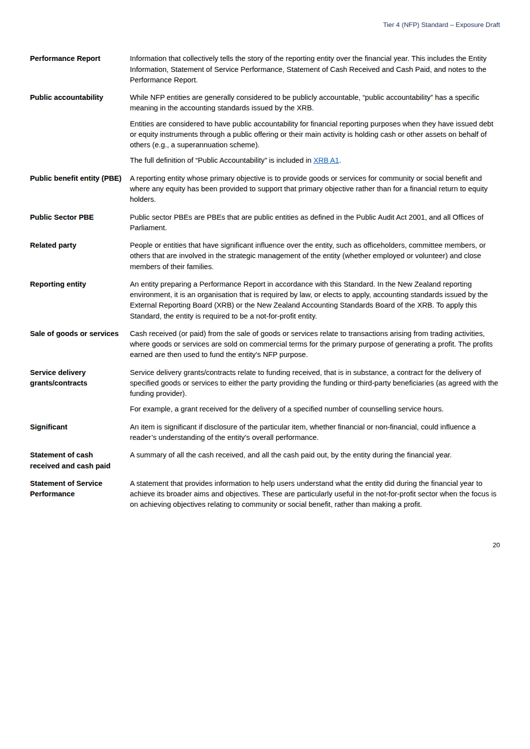Tier 4 (NFP) Standard – Exposure Draft
Performance Report
Information that collectively tells the story of the reporting entity over the financial year. This includes the Entity Information, Statement of Service Performance, Statement of Cash Received and Cash Paid, and notes to the Performance Report.
Public accountability
While NFP entities are generally considered to be publicly accountable, “public accountability” has a specific meaning in the accounting standards issued by the XRB.
Entities are considered to have public accountability for financial reporting purposes when they have issued debt or equity instruments through a public offering or their main activity is holding cash or other assets on behalf of others (e.g., a superannuation scheme).
The full definition of “Public Accountability” is included in XRB A1.
Public benefit entity (PBE)
A reporting entity whose primary objective is to provide goods or services for community or social benefit and where any equity has been provided to support that primary objective rather than for a financial return to equity holders.
Public Sector PBE
Public sector PBEs are PBEs that are public entities as defined in the Public Audit Act 2001, and all Offices of Parliament.
Related party
People or entities that have significant influence over the entity, such as officeholders, committee members, or others that are involved in the strategic management of the entity (whether employed or volunteer) and close members of their families.
Reporting entity
An entity preparing a Performance Report in accordance with this Standard. In the New Zealand reporting environment, it is an organisation that is required by law, or elects to apply, accounting standards issued by the External Reporting Board (XRB) or the New Zealand Accounting Standards Board of the XRB. To apply this Standard, the entity is required to be a not-for-profit entity.
Sale of goods or services
Cash received (or paid) from the sale of goods or services relate to transactions arising from trading activities, where goods or services are sold on commercial terms for the primary purpose of generating a profit. The profits earned are then used to fund the entity’s NFP purpose.
Service delivery grants/contracts
Service delivery grants/contracts relate to funding received, that is in substance, a contract for the delivery of specified goods or services to either the party providing the funding or third-party beneficiaries (as agreed with the funding provider).
For example, a grant received for the delivery of a specified number of counselling service hours.
Significant
An item is significant if disclosure of the particular item, whether financial or non-financial, could influence a reader’s understanding of the entity’s overall performance.
Statement of cash received and cash paid
A summary of all the cash received, and all the cash paid out, by the entity during the financial year.
Statement of Service Performance
A statement that provides information to help users understand what the entity did during the financial year to achieve its broader aims and objectives. These are particularly useful in the not-for-profit sector when the focus is on achieving objectives relating to community or social benefit, rather than making a profit.
20